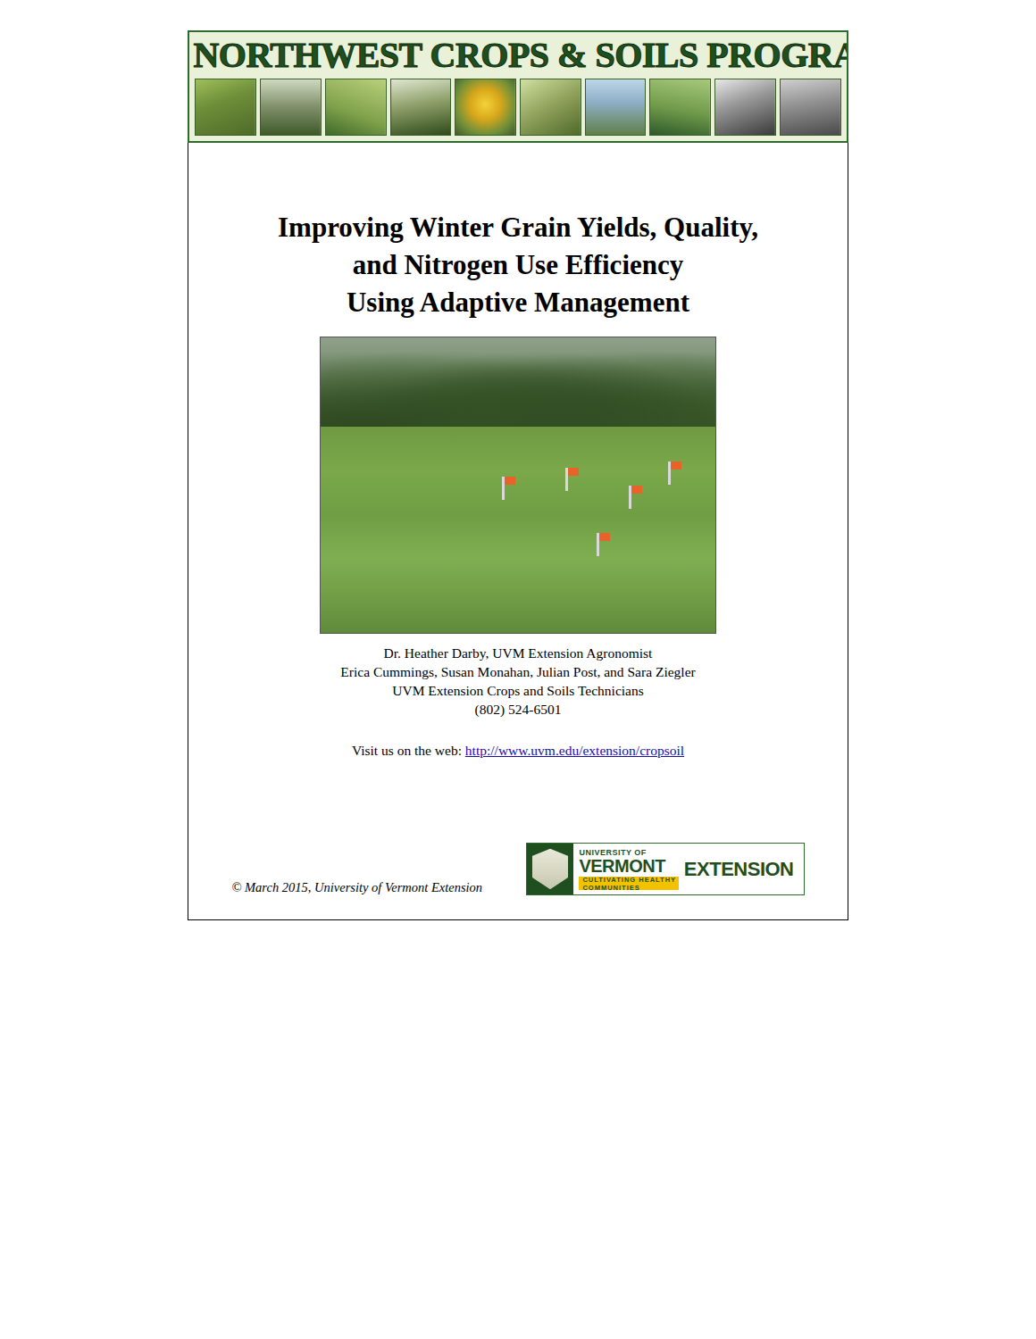NORTHWEST CROPS & SOILS PROGRAM
Improving Winter Grain Yields, Quality,
and Nitrogen Use Efficiency
Using Adaptive Management
Dr. Heather Darby, UVM Extension Agronomist
Erica Cummings, Susan Monahan, Julian Post, and Sara Ziegler
UVM Extension Crops and Soils Technicians
(802) 524-6501
Visit us on the web: http://www.uvm.edu/extension/cropsoil
© March 2015, University of Vermont Extension
UNIVERSITY OF
VERMONT
CULTIVATING HEALTHY COMMUNITIES
EXTENSION